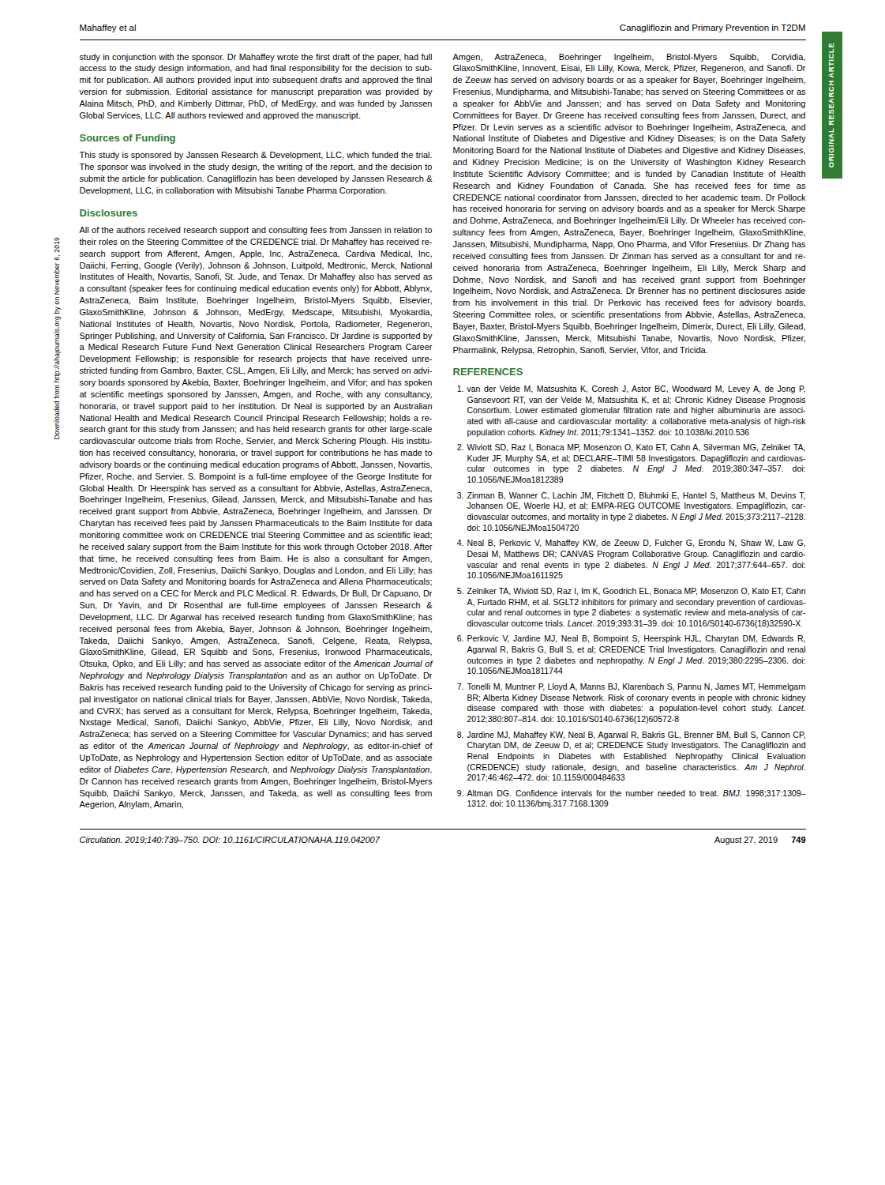ORIGINAL RESEARCH ARTICLE
Downloaded from http://ahajournals.org by on November 6, 2019
Mahaffey et al
Canagliflozin and Primary Prevention in T2DM
study in conjunction with the sponsor. Dr Mahaffey wrote the first draft of the paper, had full access to the study design information, and had final responsibility for the decision to submit for publication. All authors provided input into subsequent drafts and approved the final version for submission. Editorial assistance for manuscript preparation was provided by Alaina Mitsch, PhD, and Kimberly Dittmar, PhD, of MedErgy, and was funded by Janssen Global Services, LLC. All authors reviewed and approved the manuscript.
Sources of Funding
This study is sponsored by Janssen Research & Development, LLC, which funded the trial. The sponsor was involved in the study design, the writing of the report, and the decision to submit the article for publication. Canagliflozin has been developed by Janssen Research & Development, LLC, in collaboration with Mitsubishi Tanabe Pharma Corporation.
Disclosures
All of the authors received research support and consulting fees from Janssen in relation to their roles on the Steering Committee of the CREDENCE trial. Dr Mahaffey has received research support from Afferent, Amgen, Apple, Inc, AstraZeneca, Cardiva Medical, Inc, Daiichi, Ferring, Google (Verily), Johnson & Johnson, Luitpold, Medtronic, Merck, National Institutes of Health, Novartis, Sanofi, St. Jude, and Tenax. Dr Mahaffey also has served as a consultant (speaker fees for continuing medical education events only) for Abbott, Ablynx, AstraZeneca, Baim Institute, Boehringer Ingelheim, Bristol-Myers Squibb, Elsevier, GlaxoSmithKline, Johnson & Johnson, MedErgy, Medscape, Mitsubishi, Myokardia, National Institutes of Health, Novartis, Novo Nordisk, Portola, Radiometer, Regeneron, Springer Publishing, and University of California, San Francisco. Dr Jardine is supported by a Medical Research Future Fund Next Generation Clinical Researchers Program Career Development Fellowship; is responsible for research projects that have received unrestricted funding from Gambro, Baxter, CSL, Amgen, Eli Lilly, and Merck; has served on advisory boards sponsored by Akebia, Baxter, Boehringer Ingelheim, and Vifor; and has spoken at scientific meetings sponsored by Janssen, Amgen, and Roche, with any consultancy, honoraria, or travel support paid to her institution. Dr Neal is supported by an Australian National Health and Medical Research Council Principal Research Fellowship; holds a research grant for this study from Janssen; and has held research grants for other large-scale cardiovascular outcome trials from Roche, Servier, and Merck Schering Plough. His institution has received consultancy, honoraria, or travel support for contributions he has made to advisory boards or the continuing medical education programs of Abbott, Janssen, Novartis, Pfizer, Roche, and Servier. S. Bompoint is a full-time employee of the George Institute for Global Health. Dr Heerspink has served as a consultant for Abbvie, Astellas, AstraZeneca, Boehringer Ingelheim, Fresenius, Gilead, Janssen, Merck, and Mitsubishi-Tanabe and has received grant support from Abbvie, AstraZeneca, Boehringer Ingelheim, and Janssen. Dr Charytan has received fees paid by Janssen Pharmaceuticals to the Baim Institute for data monitoring committee work on CREDENCE trial Steering Committee and as scientific lead; he received salary support from the Baim Institute for this work through October 2018. After that time, he received consulting fees from Baim. He is also a consultant for Amgen, Medtronic/Covidien, Zoll, Fresenius, Daiichi Sankyo, Douglas and London, and Eli Lilly; has served on Data Safety and Monitoring boards for AstraZeneca and Allena Pharmaceuticals; and has served on a CEC for Merck and PLC Medical. R. Edwards, Dr Bull, Dr Capuano, Dr Sun, Dr Yavin, and Dr Rosenthal are full-time employees of Janssen Research & Development, LLC. Dr Agarwal has received research funding from GlaxoSmithKline; has received personal fees from Akebia, Bayer, Johnson & Johnson, Boehringer Ingelheim, Takeda, Daiichi Sankyo, Amgen, AstraZeneca, Sanofi, Celgene, Reata, Relypsa, GlaxoSmithKline, Gilead, ER Squibb and Sons, Fresenius, Ironwood Pharmaceuticals, Otsuka, Opko, and Eli Lilly; and has served as associate editor of the American Journal of Nephrology and Nephrology Dialysis Transplantation and as an author on UpToDate. Dr Bakris has received research funding paid to the University of Chicago for serving as principal investigator on national clinical trials for Bayer, Janssen, AbbVie, Novo Nordisk, Takeda, and CVRX; has served as a consultant for Merck, Relypsa, Boehringer Ingelheim, Takeda, Nxstage Medical, Sanofi, Daiichi Sankyo, AbbVie, Pfizer, Eli Lilly, Novo Nordisk, and AstraZeneca; has served on a Steering Committee for Vascular Dynamics; and has served as editor of the American Journal of Nephrology and Nephrology, as editor-in-chief of UpToDate, as Nephrology and Hypertension Section editor of UpToDate, and as associate editor of Diabetes Care, Hypertension Research, and Nephrology Dialysis Transplantation. Dr Cannon has received research grants from Amgen, Boehringer Ingelheim, Bristol-Myers Squibb, Daiichi Sankyo, Merck, Janssen, and Takeda, as well as consulting fees from Aegerion, Alnylam, Amarin,
Amgen, AstraZeneca, Boehringer Ingelheim, Bristol-Myers Squibb, Corvidia, GlaxoSmithKline, Innovent, Eisai, Eli Lilly, Kowa, Merck, Pfizer, Regeneron, and Sanofi. Dr de Zeeuw has served on advisory boards or as a speaker for Bayer, Boehringer Ingelheim, Fresenius, Mundipharma, and Mitsubishi-Tanabe; has served on Steering Committees or as a speaker for AbbVie and Janssen; and has served on Data Safety and Monitoring Committees for Bayer. Dr Greene has received consulting fees from Janssen, Durect, and Pfizer. Dr Levin serves as a scientific advisor to Boehringer Ingelheim, AstraZeneca, and National Institute of Diabetes and Digestive and Kidney Diseases; is on the Data Safety Monitoring Board for the National Institute of Diabetes and Digestive and Kidney Diseases, and Kidney Precision Medicine; is on the University of Washington Kidney Research Institute Scientific Advisory Committee; and is funded by Canadian Institute of Health Research and Kidney Foundation of Canada. She has received fees for time as CREDENCE national coordinator from Janssen, directed to her academic team. Dr Pollock has received honoraria for serving on advisory boards and as a speaker for Merck Sharpe and Dohme, AstraZeneca, and Boehringer Ingelheim/Eli Lilly. Dr Wheeler has received consultancy fees from Amgen, AstraZeneca, Bayer, Boehringer Ingelheim, GlaxoSmithKline, Janssen, Mitsubishi, Mundipharma, Napp, Ono Pharma, and Vifor Fresenius. Dr Zhang has received consulting fees from Janssen. Dr Zinman has served as a consultant for and received honoraria from AstraZeneca, Boehringer Ingelheim, Eli Lilly, Merck Sharp and Dohme, Novo Nordisk, and Sanofi and has received grant support from Boehringer Ingelheim, Novo Nordisk, and AstraZeneca. Dr Brenner has no pertinent disclosures aside from his involvement in this trial. Dr Perkovic has received fees for advisory boards, Steering Committee roles, or scientific presentations from Abbvie, Astellas, AstraZeneca, Bayer, Baxter, Bristol-Myers Squibb, Boehringer Ingelheim, Dimerix, Durect, Eli Lilly, Gilead, GlaxoSmithKline, Janssen, Merck, Mitsubishi Tanabe, Novartis, Novo Nordisk, Pfizer, Pharmalink, Relypsa, Retrophin, Sanofi, Servier, Vifor, and Tricida.
REFERENCES
van der Velde M, Matsushita K, Coresh J, Astor BC, Woodward M, Levey A, de Jong P, Gansevoort RT, van der Velde M, Matsushita K, et al; Chronic Kidney Disease Prognosis Consortium. Lower estimated glomerular filtration rate and higher albuminuria are associated with all-cause and cardiovascular mortality: a collaborative meta-analysis of high-risk population cohorts. Kidney Int. 2011;79:1341–1352. doi: 10.1038/ki.2010.536
Wiviott SD, Raz I, Bonaca MP, Mosenzon O, Kato ET, Cahn A, Silverman MG, Zelniker TA, Kuder JF, Murphy SA, et al; DECLARE–TIMI 58 Investigators. Dapagliflozin and cardiovascular outcomes in type 2 diabetes. N Engl J Med. 2019;380:347–357. doi: 10.1056/NEJMoa1812389
Zinman B, Wanner C, Lachin JM, Fitchett D, Bluhmki E, Hantel S, Mattheus M, Devins T, Johansen OE, Woerle HJ, et al; EMPA-REG OUTCOME Investigators. Empagliflozin, cardiovascular outcomes, and mortality in type 2 diabetes. N Engl J Med. 2015;373:2117–2128. doi: 10.1056/NEJMoa1504720
Neal B, Perkovic V, Mahaffey KW, de Zeeuw D, Fulcher G, Erondu N, Shaw W, Law G, Desai M, Matthews DR; CANVAS Program Collaborative Group. Canagliflozin and cardiovascular and renal events in type 2 diabetes. N Engl J Med. 2017;377:644–657. doi: 10.1056/NEJMoa1611925
Zelniker TA, Wiviott SD, Raz I, Im K, Goodrich EL, Bonaca MP, Mosenzon O, Kato ET, Cahn A, Furtado RHM, et al. SGLT2 inhibitors for primary and secondary prevention of cardiovascular and renal outcomes in type 2 diabetes: a systematic review and meta-analysis of cardiovascular outcome trials. Lancet. 2019;393:31–39. doi: 10.1016/S0140-6736(18)32590-X
Perkovic V, Jardine MJ, Neal B, Bompoint S, Heerspink HJL, Charytan DM, Edwards R, Agarwal R, Bakris G, Bull S, et al; CREDENCE Trial Investigators. Canagliflozin and renal outcomes in type 2 diabetes and nephropathy. N Engl J Med. 2019;380:2295–2306. doi: 10.1056/NEJMoa1811744
Tonelli M, Muntner P, Lloyd A, Manns BJ, Klarenbach S, Pannu N, James MT, Hemmelgarn BR; Alberta Kidney Disease Network. Risk of coronary events in people with chronic kidney disease compared with those with diabetes: a population-level cohort study. Lancet. 2012;380:807–814. doi: 10.1016/S0140-6736(12)60572-8
Jardine MJ, Mahaffey KW, Neal B, Agarwal R, Bakris GL, Brenner BM, Bull S, Cannon CP, Charytan DM, de Zeeuw D, et al; CREDENCE Study Investigators. The Canagliflozin and Renal Endpoints in Diabetes with Established Nephropathy Clinical Evaluation (CREDENCE) study rationale, design, and baseline characteristics. Am J Nephrol. 2017;46:462–472. doi: 10.1159/000484633
Altman DG. Confidence intervals for the number needed to treat. BMJ. 1998;317:1309–1312. doi: 10.1136/bmj.317.7168.1309
Circulation. 2019;140:739–750. DOI: 10.1161/CIRCULATIONAHA.119.042007
August 27, 2019 749